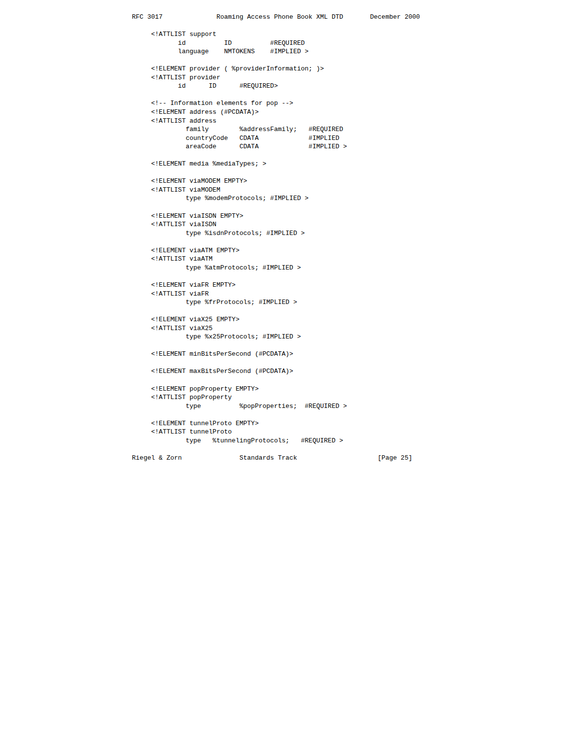RFC 3017              Roaming Access Phone Book XML DTD       December 2000
     <!ATTLIST support
            id          ID          #REQUIRED
            language    NMTOKENS    #IMPLIED >

     <!ELEMENT provider ( %providerInformation; )>
     <!ATTLIST provider
            id      ID      #REQUIRED>

     <!-- Information elements for pop -->
     <!ELEMENT address (#PCDATA)>
     <!ATTLIST address
              family        %addressFamily;   #REQUIRED
              countryCode   CDATA             #IMPLIED
              areaCode      CDATA             #IMPLIED >

     <!ELEMENT media %mediaTypes; >

     <!ELEMENT viaMODEM EMPTY>
     <!ATTLIST viaMODEM
              type %modemProtocols; #IMPLIED >

     <!ELEMENT viaISDN EMPTY>
     <!ATTLIST viaISDN
              type %isdnProtocols; #IMPLIED >

     <!ELEMENT viaATM EMPTY>
     <!ATTLIST viaATM
              type %atmProtocols; #IMPLIED >

     <!ELEMENT viaFR EMPTY>
     <!ATTLIST viaFR
              type %frProtocols; #IMPLIED >

     <!ELEMENT viaX25 EMPTY>
     <!ATTLIST viaX25
              type %x25Protocols; #IMPLIED >

     <!ELEMENT minBitsPerSecond (#PCDATA)>

     <!ELEMENT maxBitsPerSecond (#PCDATA)>

     <!ELEMENT popProperty EMPTY>
     <!ATTLIST popProperty
              type          %popProperties;  #REQUIRED >

     <!ELEMENT tunnelProto EMPTY>
     <!ATTLIST tunnelProto
              type   %tunnelingProtocols;   #REQUIRED >
Riegel & Zorn               Standards Track                     [Page 25]